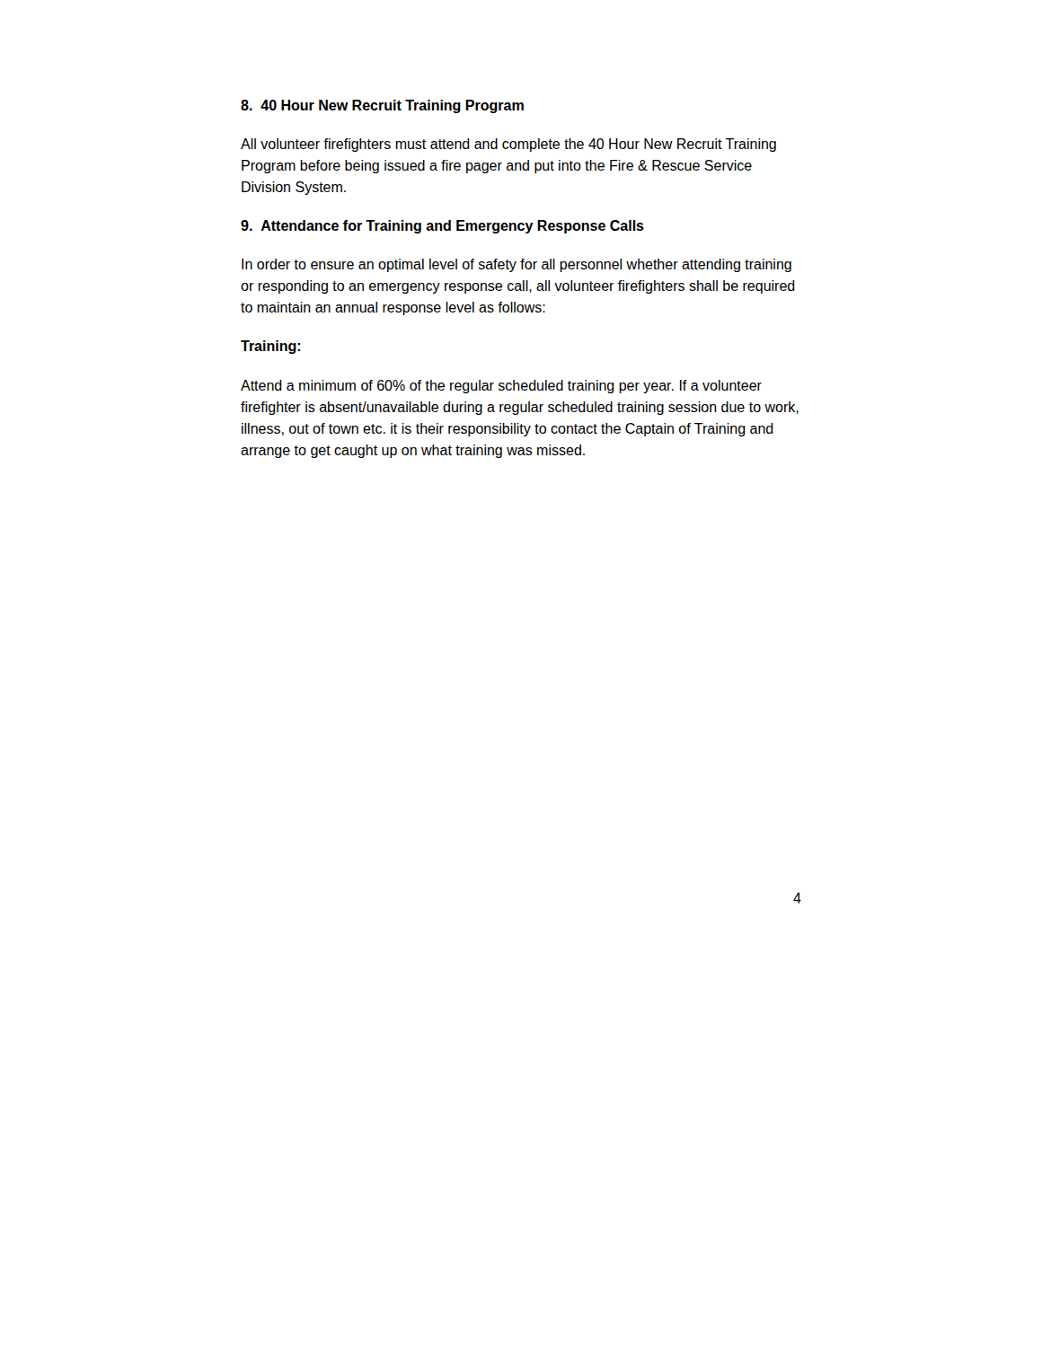8. 40 Hour New Recruit Training Program
All volunteer firefighters must attend and complete the 40 Hour New Recruit Training Program before being issued a fire pager and put into the Fire & Rescue Service Division System.
9. Attendance for Training and Emergency Response Calls
In order to ensure an optimal level of safety for all personnel whether attending training or responding to an emergency response call, all volunteer firefighters shall be required to maintain an annual response level as follows:
Training:
Attend a minimum of 60% of the regular scheduled training per year. If a volunteer firefighter is absent/unavailable during a regular scheduled training session due to work, illness, out of town etc. it is their responsibility to contact the Captain of Training and arrange to get caught up on what training was missed.
4